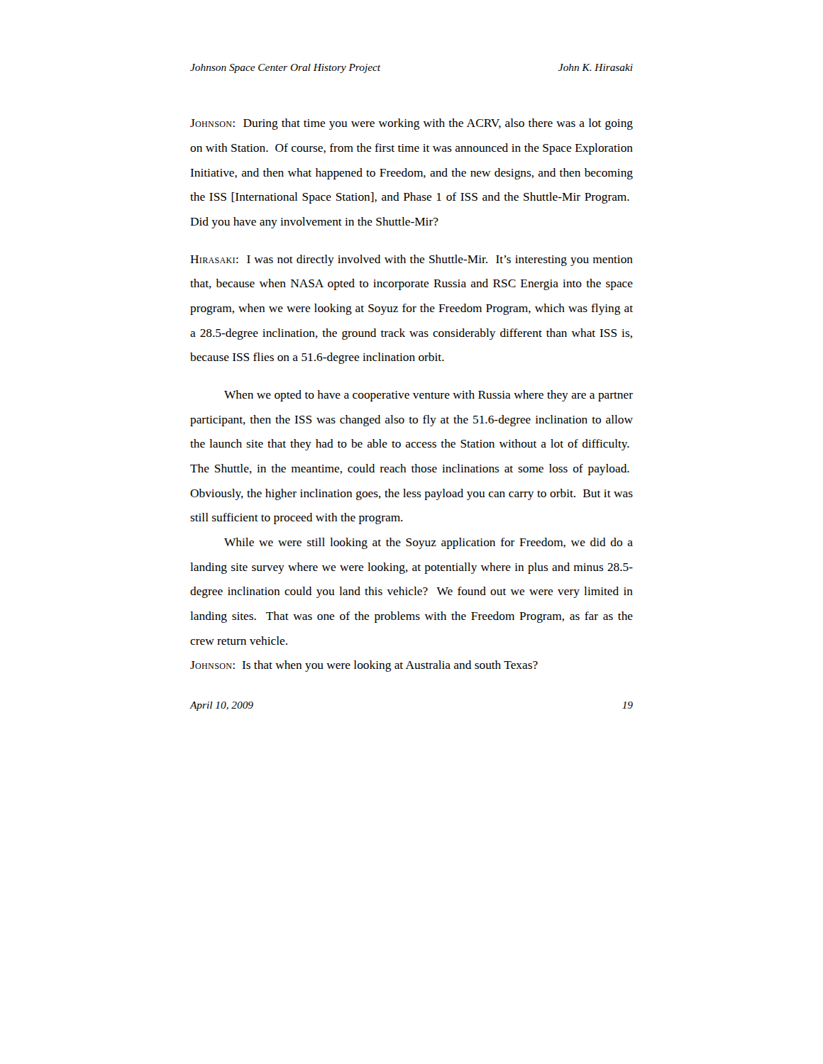Johnson Space Center Oral History Project John K. Hirasaki
Johnson: During that time you were working with the ACRV, also there was a lot going on with Station. Of course, from the first time it was announced in the Space Exploration Initiative, and then what happened to Freedom, and the new designs, and then becoming the ISS [International Space Station], and Phase 1 of ISS and the Shuttle-Mir Program. Did you have any involvement in the Shuttle-Mir?
Hirasaki: I was not directly involved with the Shuttle-Mir. It’s interesting you mention that, because when NASA opted to incorporate Russia and RSC Energia into the space program, when we were looking at Soyuz for the Freedom Program, which was flying at a 28.5-degree inclination, the ground track was considerably different than what ISS is, because ISS flies on a 51.6-degree inclination orbit.
When we opted to have a cooperative venture with Russia where they are a partner participant, then the ISS was changed also to fly at the 51.6-degree inclination to allow the launch site that they had to be able to access the Station without a lot of difficulty. The Shuttle, in the meantime, could reach those inclinations at some loss of payload. Obviously, the higher inclination goes, the less payload you can carry to orbit. But it was still sufficient to proceed with the program.
While we were still looking at the Soyuz application for Freedom, we did do a landing site survey where we were looking, at potentially where in plus and minus 28.5-degree inclination could you land this vehicle? We found out we were very limited in landing sites. That was one of the problems with the Freedom Program, as far as the crew return vehicle.
Johnson: Is that when you were looking at Australia and south Texas?
April 10, 2009 19